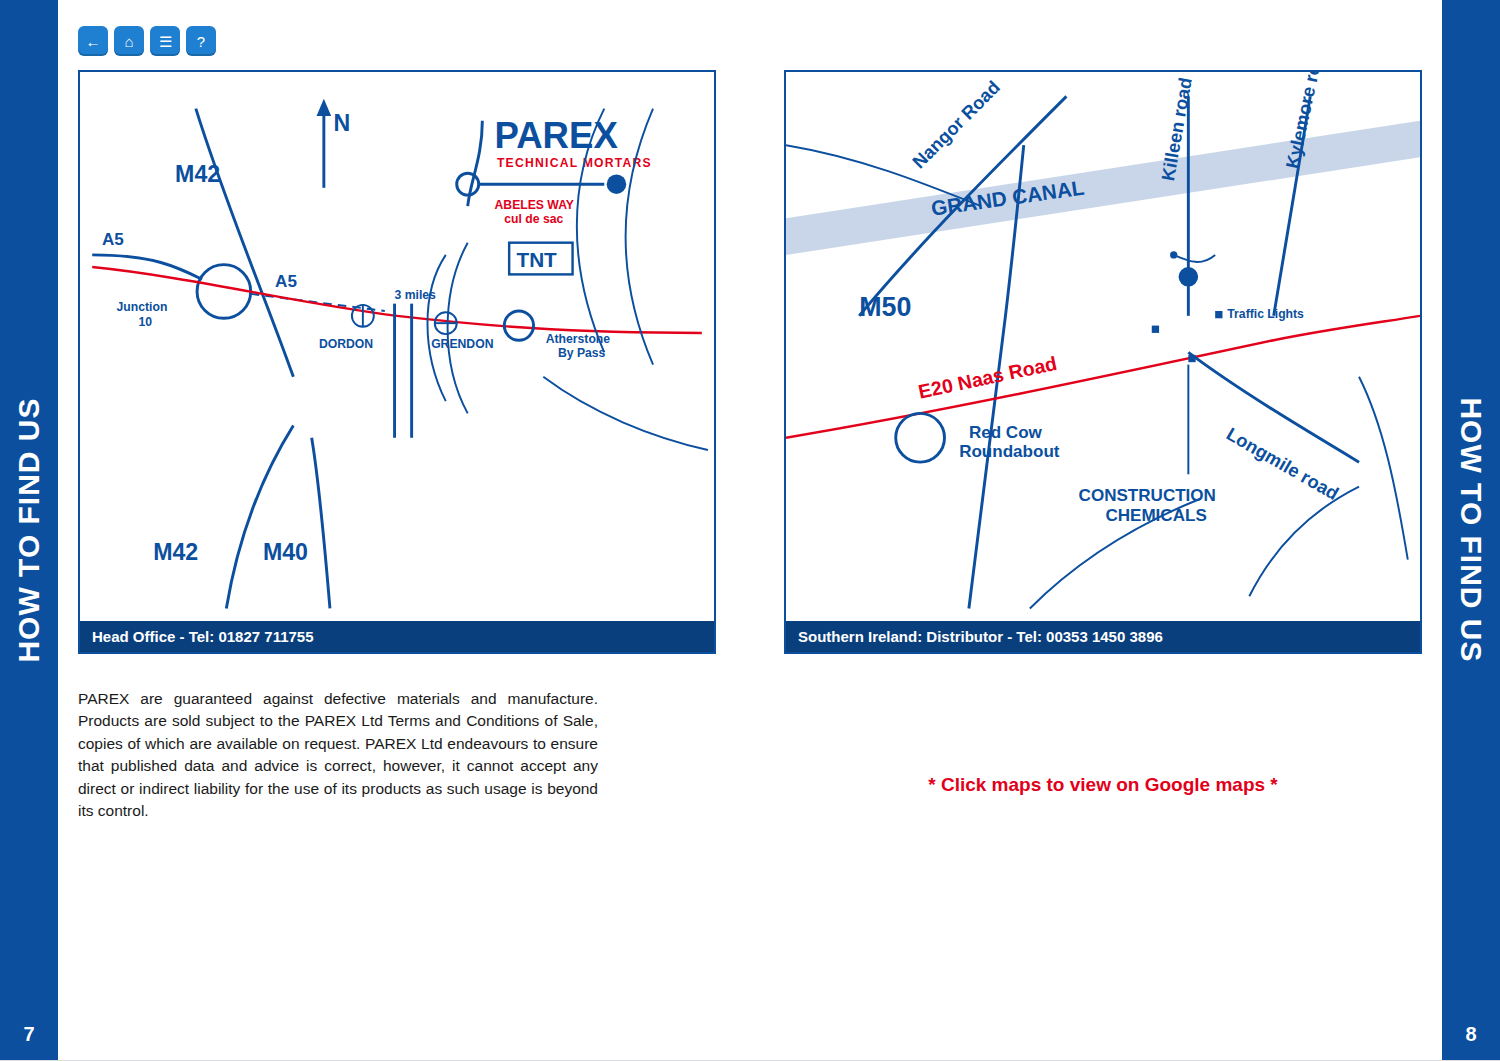HOW TO FIND US
7
← ⌂ ☰ ?
N M42 A5 Junction 10 A5 3 miles DORDON GRENDON Atherstone By Pass PAREX TECHNICAL MORTARS ABELES WAY cul de sac TNT M42 M40
Head Office - Tel: 01827 711755
PAREX are guaranteed against defective materials and manufacture. Products are sold subject to the PAREX Ltd Terms and Conditions of Sale, copies of which are available on request. PAREX Ltd endeavours to ensure that published data and advice is correct, however, it cannot accept any direct or indirect liability for the use of its products as such usage is beyond its control.
GRAND CANAL Nangor Road Killeen road Kylemore road M50 E20 Naas Road Longmile road Red Cow Roundabout Traffic Lights CONSTRUCTION CHEMICALS
Southern Ireland: Distributor - Tel: 00353 1450 3896
* Click maps to view on Google maps *
HOW TO FIND US
8